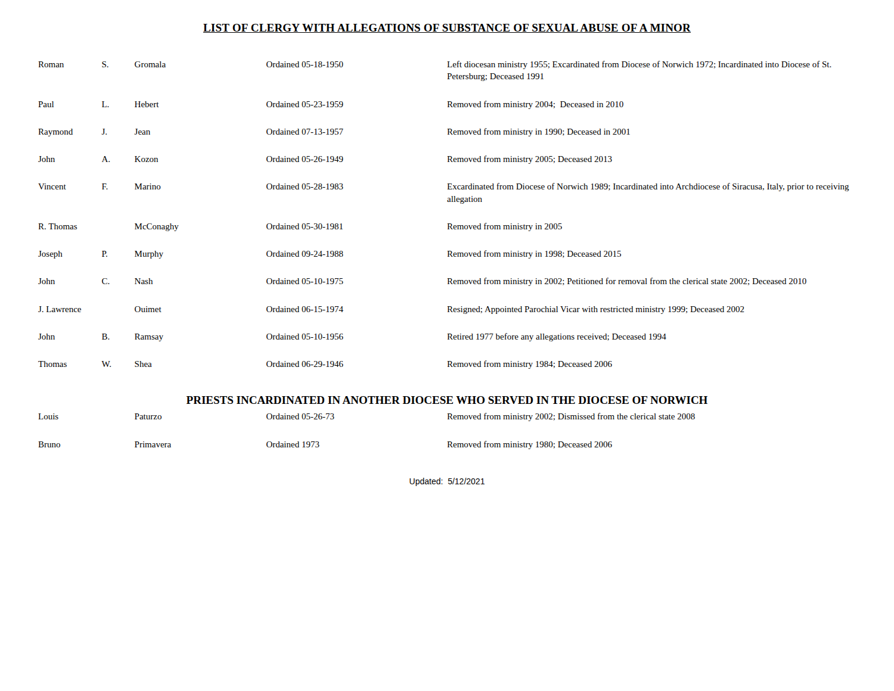LIST OF CLERGY WITH ALLEGATIONS OF SUBSTANCE OF SEXUAL ABUSE OF A MINOR
| Roman | S. | Gromala | Ordained 05-18-1950 | Left diocesan ministry 1955; Excardinated from Diocese of Norwich 1972; Incardinated into Diocese of St. Petersburg; Deceased 1991 |
| Paul | L. | Hebert | Ordained 05-23-1959 | Removed from ministry 2004; Deceased in 2010 |
| Raymond | J. | Jean | Ordained 07-13-1957 | Removed from ministry in 1990; Deceased in 2001 |
| John | A. | Kozon | Ordained 05-26-1949 | Removed from ministry 2005; Deceased 2013 |
| Vincent | F. | Marino | Ordained 05-28-1983 | Excardinated from Diocese of Norwich 1989; Incardinated into Archdiocese of Siracusa, Italy, prior to receiving allegation |
| R. Thomas | | McConaghy | Ordained 05-30-1981 | Removed from ministry in 2005 |
| Joseph | P. | Murphy | Ordained 09-24-1988 | Removed from ministry in 1998; Deceased 2015 |
| John | C. | Nash | Ordained 05-10-1975 | Removed from ministry in 2002; Petitioned for removal from the clerical state 2002; Deceased 2010 |
| J. Lawrence | | Ouimet | Ordained 06-15-1974 | Resigned; Appointed Parochial Vicar with restricted ministry 1999; Deceased 2002 |
| John | B. | Ramsay | Ordained 05-10-1956 | Retired 1977 before any allegations received; Deceased 1994 |
| Thomas | W. | Shea | Ordained 06-29-1946 | Removed from ministry 1984; Deceased 2006 |
PRIESTS INCARDINATED IN ANOTHER DIOCESE WHO SERVED IN THE DIOCESE OF NORWICH
| Louis | | Paturzo | Ordained 05-26-73 | Removed from ministry 2002; Dismissed from the clerical state 2008 |
| Bruno | | Primavera | Ordained 1973 | Removed from ministry 1980; Deceased 2006 |
Updated: 5/12/2021